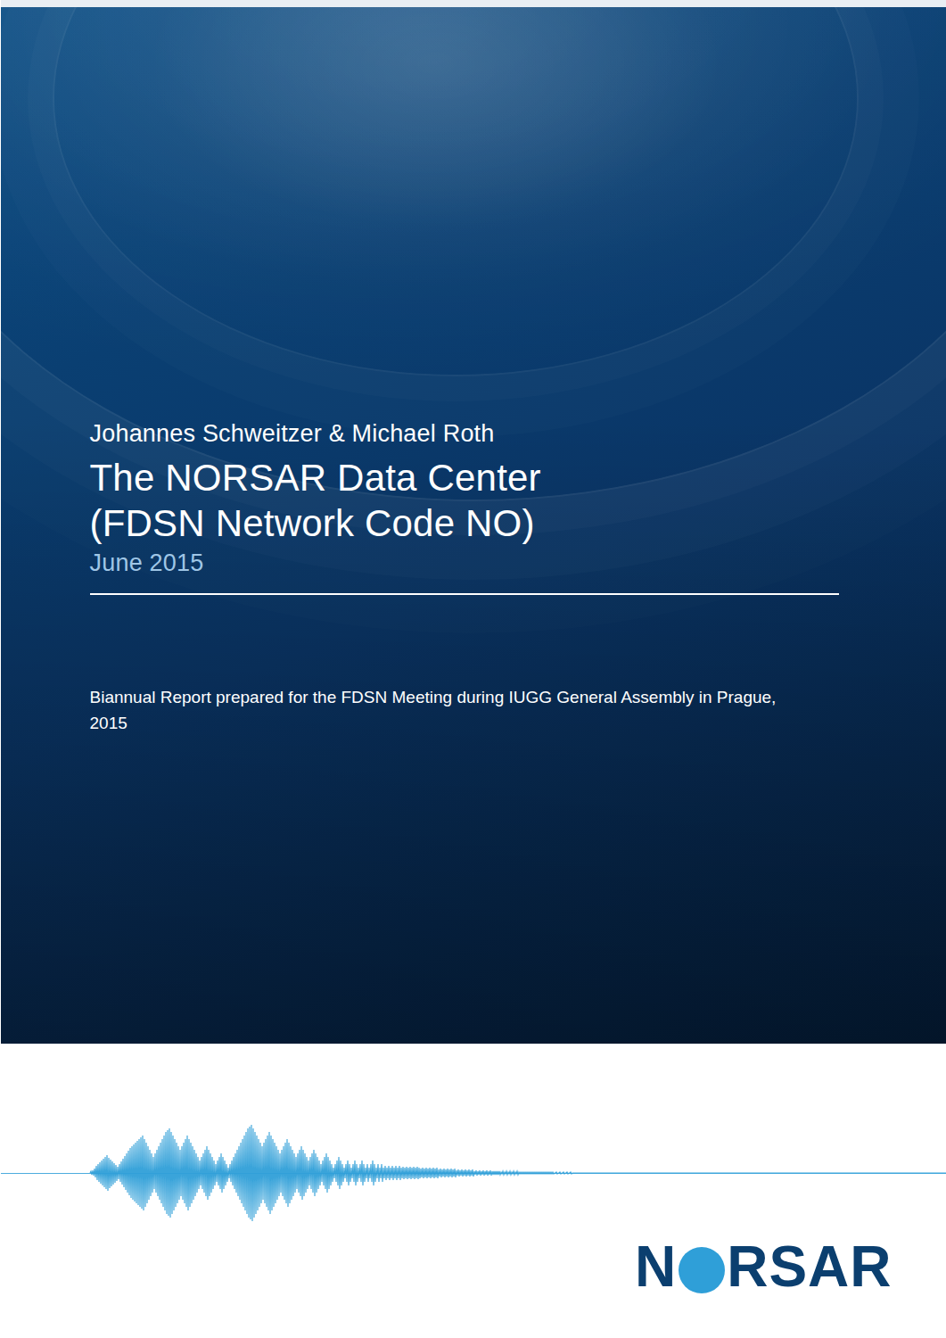Johannes Schweitzer & Michael Roth
The NORSAR Data Center
(FDSN Network Code NO)
June 2015
Biannual Report prepared for the FDSN Meeting during IUGG General Assembly in Prague, 2015
N RSAR